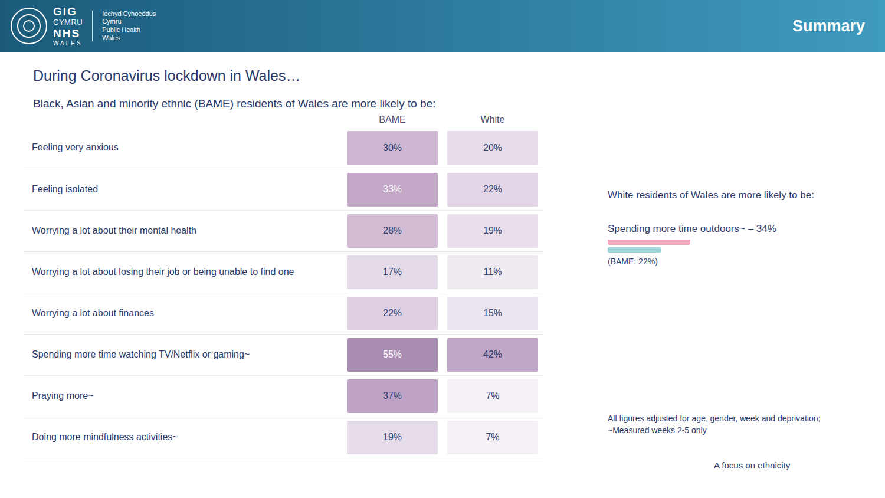GIG CYMRU NHS WALES
Iechyd Cyhoeddus
Cymru
Public Health
Wales
Summary
During Coronavirus lockdown in Wales…
Black, Asian and minority ethnic (BAME) residents of Wales are more likely to be:
| | BAME | White |
| --- | --- | --- |
| Feeling very anxious | 30% | 20% |
| Feeling isolated | 33% | 22% |
| Worrying a lot about their mental health | 28% | 19% |
| Worrying a lot about losing their job or being unable to find one | 17% | 11% |
| Worrying a lot about finances | 22% | 15% |
| Spending more time watching TV/Netflix or gaming~ | 55% | 42% |
| Praying more~ | 37% | 7% |
| Doing more mindfulness activities~ | 19% | 7% |
White residents of Wales are more likely to be:
Spending more time outdoors~ – 34%
(BAME: 22%)
All figures adjusted for age, gender, week and deprivation; ~Measured weeks 2-5 only
A focus on ethnicity